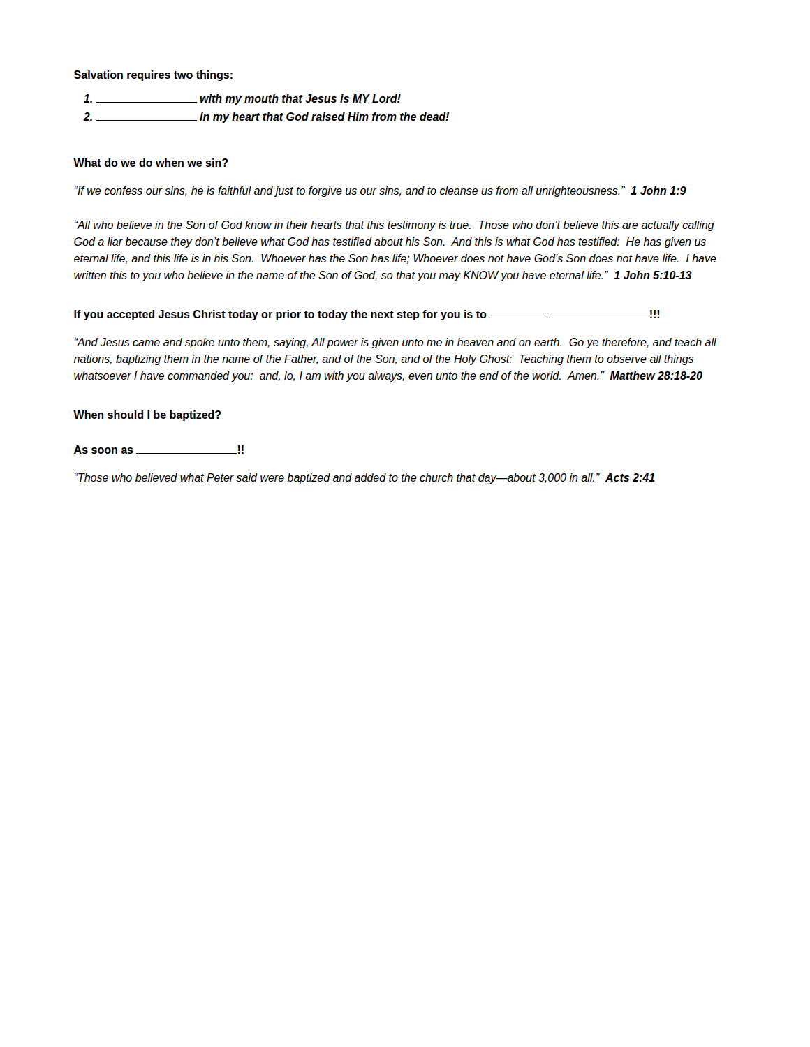Salvation requires two things:
with my mouth that Jesus is MY Lord!
in my heart that God raised Him from the dead!
What do we do when we sin?
“If we confess our sins, he is faithful and just to forgive us our sins, and to cleanse us from all unrighteousness.” 1 John 1:9
“All who believe in the Son of God know in their hearts that this testimony is true. Those who don’t believe this are actually calling God a liar because they don’t believe what God has testified about his Son. And this is what God has testified: He has given us eternal life, and this life is in his Son. Whoever has the Son has life; Whoever does not have God’s Son does not have life. I have written this to you who believe in the name of the Son of God, so that you may KNOW you have eternal life.” 1 John 5:10-13
If you accepted Jesus Christ today or prior to today the next step for you is to !!!
“And Jesus came and spoke unto them, saying, All power is given unto me in heaven and on earth. Go ye therefore, and teach all nations, baptizing them in the name of the Father, and of the Son, and of the Holy Ghost: Teaching them to observe all things whatsoever I have commanded you: and, lo, I am with you always, even unto the end of the world. Amen.” Matthew 28:18-20
When should I be baptized?
As soon as !!
“Those who believed what Peter said were baptized and added to the church that day—about 3,000 in all.” Acts 2:41